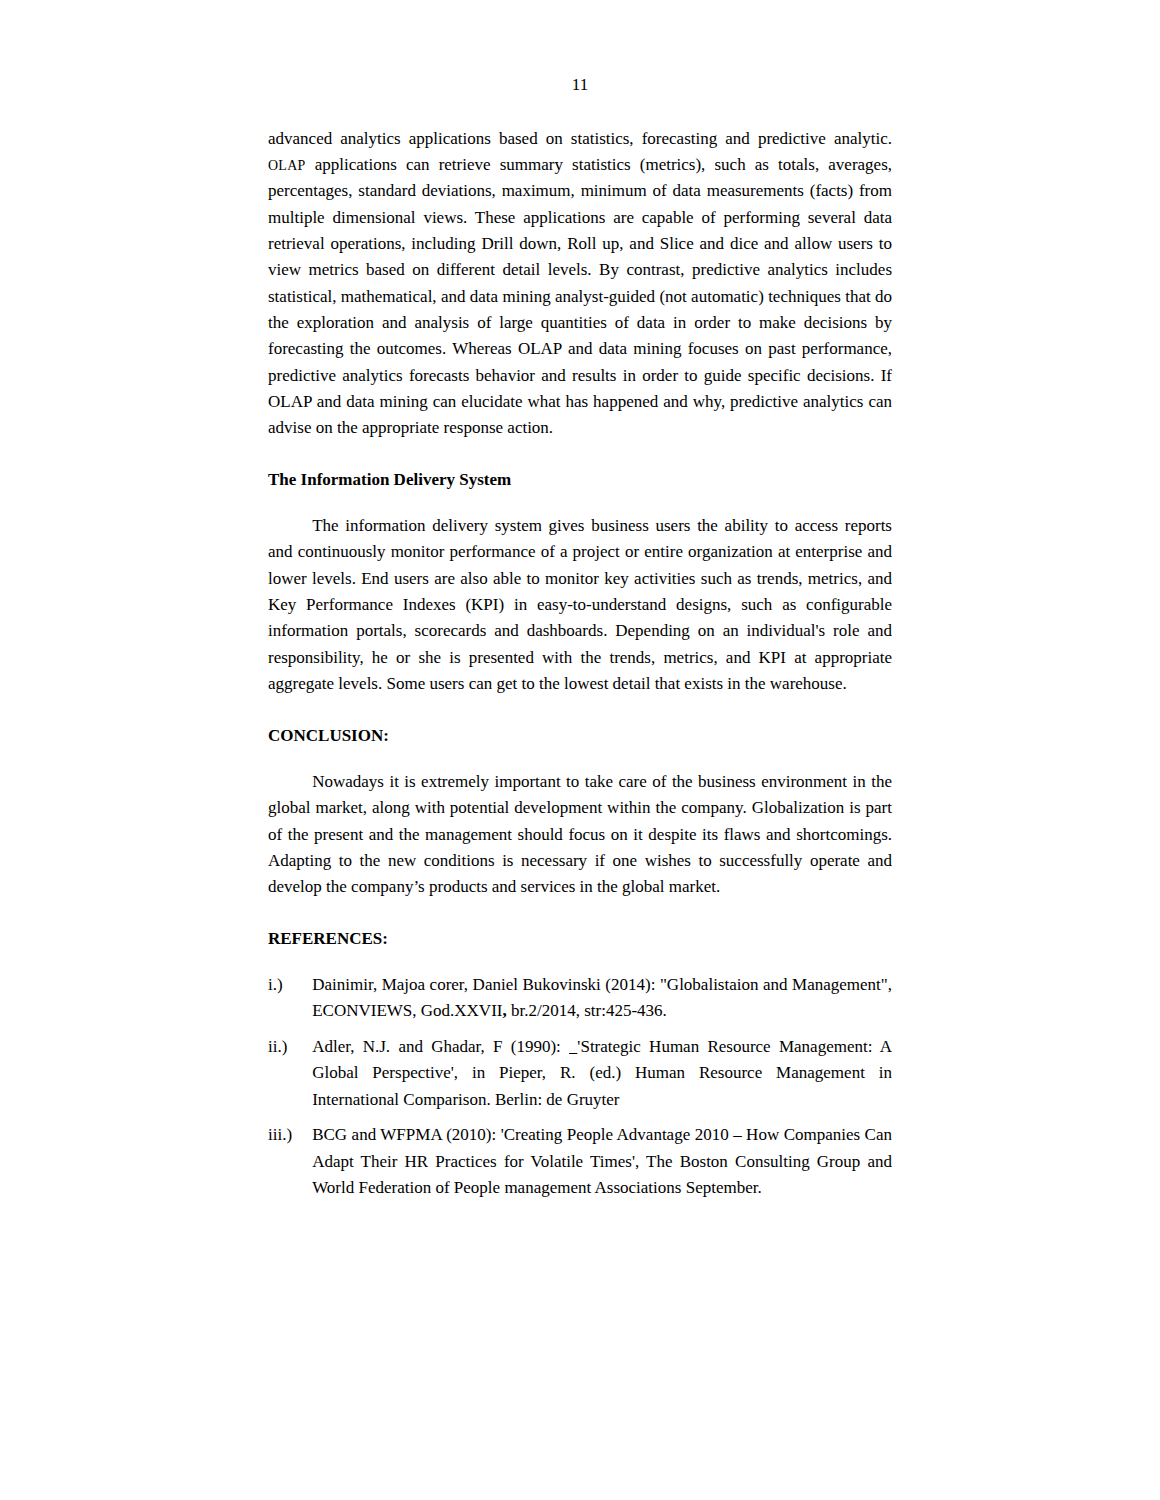11
advanced analytics applications based on statistics, forecasting and predictive analytic. OLAP applications can retrieve summary statistics (metrics), such as totals, averages, percentages, standard deviations, maximum, minimum of data measurements (facts) from multiple dimensional views. These applications are capable of performing several data retrieval operations, including Drill down, Roll up, and Slice and dice and allow users to view metrics based on different detail levels. By contrast, predictive analytics includes statistical, mathematical, and data mining analyst-guided (not automatic) techniques that do the exploration and analysis of large quantities of data in order to make decisions by forecasting the outcomes. Whereas OLAP and data mining focuses on past performance, predictive analytics forecasts behavior and results in order to guide specific decisions. If OLAP and data mining can elucidate what has happened and why, predictive analytics can advise on the appropriate response action.
The Information Delivery System
The information delivery system gives business users the ability to access reports and continuously monitor performance of a project or entire organization at enterprise and lower levels. End users are also able to monitor key activities such as trends, metrics, and Key Performance Indexes (KPI) in easy-to-understand designs, such as configurable information portals, scorecards and dashboards. Depending on an individual's role and responsibility, he or she is presented with the trends, metrics, and KPI at appropriate aggregate levels. Some users can get to the lowest detail that exists in the warehouse.
CONCLUSION:
Nowadays it is extremely important to take care of the business environment in the global market, along with potential development within the company. Globalization is part of the present and the management should focus on it despite its flaws and shortcomings. Adapting to the new conditions is necessary if one wishes to successfully operate and develop the company’s products and services in the global market.
REFERENCES:
i.) Dainimir, Majoa corer, Daniel Bukovinski (2014): "Globalistaion and Management", ECONVIEWS, God.XXVII, br.2/2014, str:425-436.
ii.) Adler, N.J. and Ghadar, F (1990): 'Strategic Human Resource Management: A Global Perspective', in Pieper, R. (ed.) Human Resource Management in International Comparison. Berlin: de Gruyter
iii.) BCG and WFPMA (2010): 'Creating People Advantage 2010 – How Companies Can Adapt Their HR Practices for Volatile Times', The Boston Consulting Group and World Federation of People management Associations September.